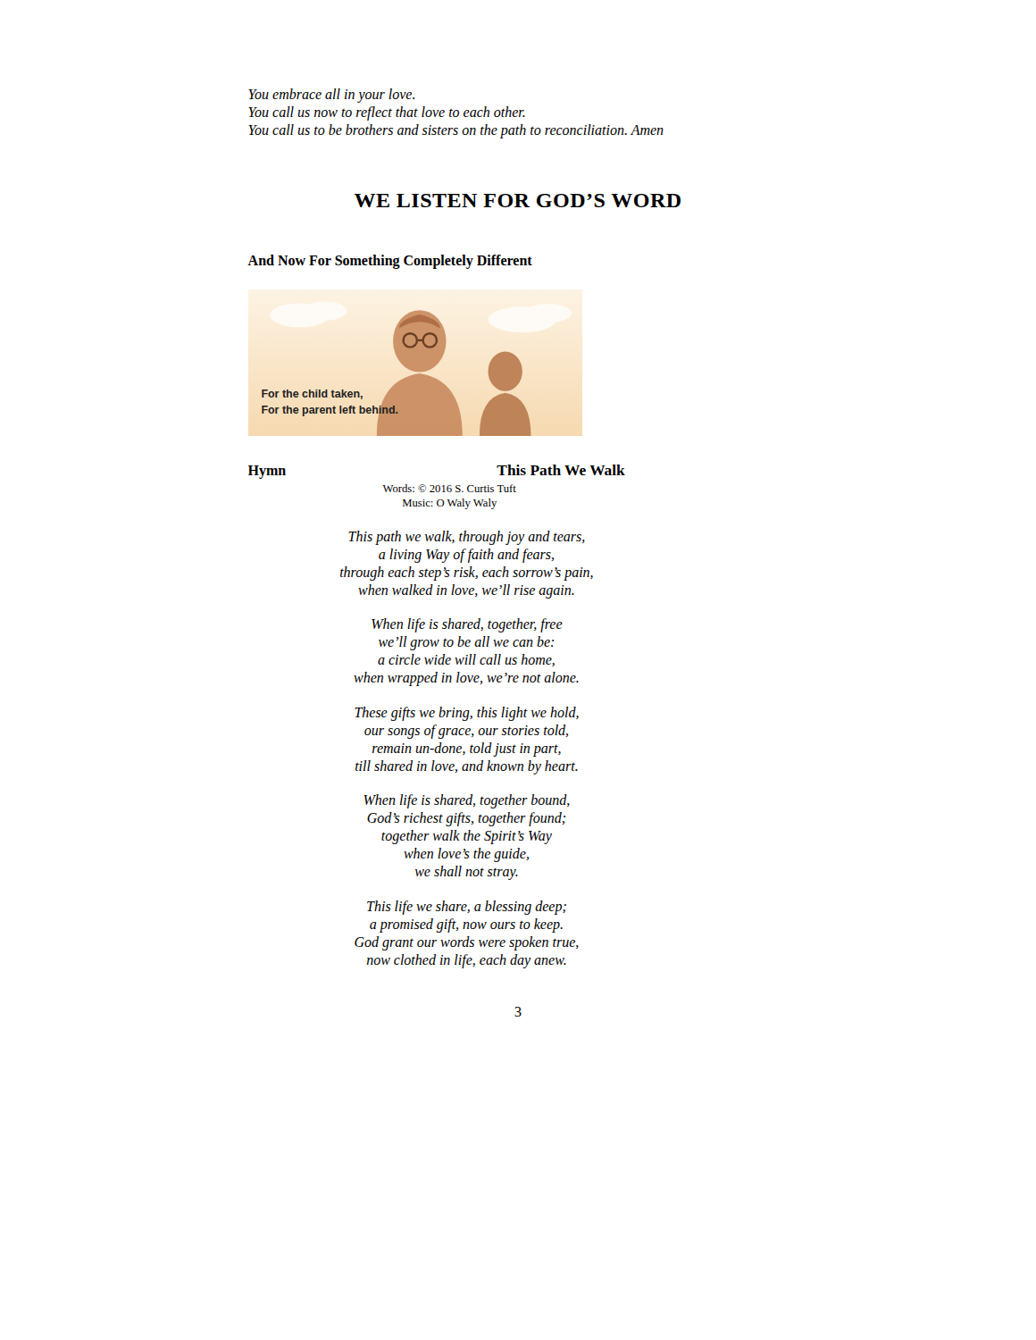You embrace all in your love.
You call us now to reflect that love to each other.
You call us to be brothers and sisters on the path to reconciliation. Amen
WE LISTEN FOR GOD’S WORD
And Now For Something Completely Different
Hymn This Path We Walk
Words: © 2016 S. Curtis Tuft
Music: O Waly Waly
This path we walk, through joy and tears,
a living Way of faith and fears,
through each step’s risk, each sorrow’s pain,
when walked in love, we’ll rise again.
When life is shared, together, free
we’ll grow to be all we can be:
a circle wide will call us home,
when wrapped in love, we’re not alone.
These gifts we bring, this light we hold,
our songs of grace, our stories told,
remain un-done, told just in part,
till shared in love, and known by heart.
When life is shared, together bound,
God’s richest gifts, together found;
together walk the Spirit’s Way
when love’s the guide,
we shall not stray.
This life we share, a blessing deep;
a promised gift, now ours to keep.
God grant our words were spoken true,
now clothed in life, each day anew.
3